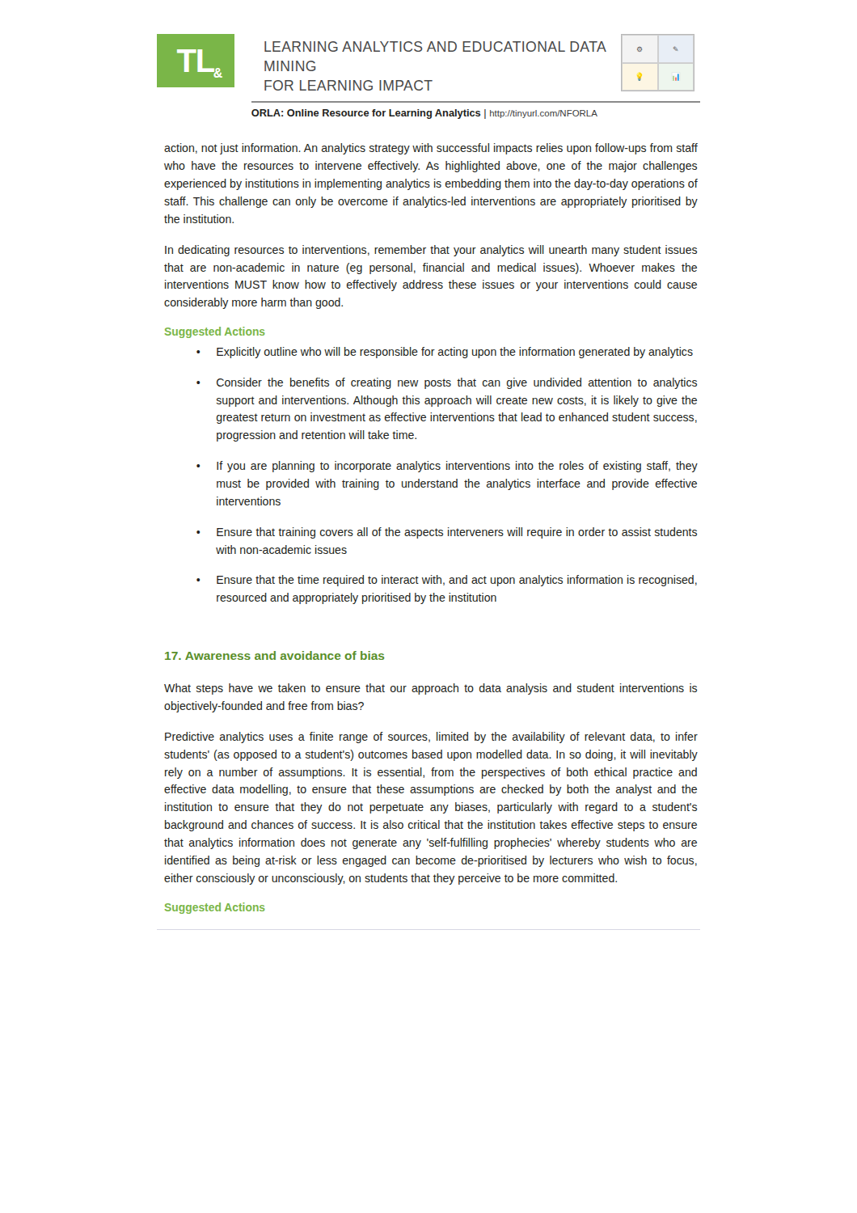TL&
Learning Analytics and Educational Data Mining
for Learning Impact
⚙
✎
💡
📊
ORLA: Online Resource for Learning Analytics | http://tinyurl.com/NFORLA
action, not just information. An analytics strategy with successful impacts relies upon follow-ups from staff who have the resources to intervene effectively. As highlighted above, one of the major challenges experienced by institutions in implementing analytics is embedding them into the day-to-day operations of staff. This challenge can only be overcome if analytics-led interventions are appropriately prioritised by the institution.
In dedicating resources to interventions, remember that your analytics will unearth many student issues that are non-academic in nature (eg personal, financial and medical issues). Whoever makes the interventions MUST know how to effectively address these issues or your interventions could cause considerably more harm than good.
Suggested Actions
Explicitly outline who will be responsible for acting upon the information generated by analytics
Consider the benefits of creating new posts that can give undivided attention to analytics support and interventions. Although this approach will create new costs, it is likely to give the greatest return on investment as effective interventions that lead to enhanced student success, progression and retention will take time.
If you are planning to incorporate analytics interventions into the roles of existing staff, they must be provided with training to understand the analytics interface and provide effective interventions
Ensure that training covers all of the aspects interveners will require in order to assist students with non-academic issues
Ensure that the time required to interact with, and act upon analytics information is recognised, resourced and appropriately prioritised by the institution
17. Awareness and avoidance of bias
What steps have we taken to ensure that our approach to data analysis and student interventions is objectively-founded and free from bias?
Predictive analytics uses a finite range of sources, limited by the availability of relevant data, to infer students' (as opposed to a student's) outcomes based upon modelled data. In so doing, it will inevitably rely on a number of assumptions. It is essential, from the perspectives of both ethical practice and effective data modelling, to ensure that these assumptions are checked by both the analyst and the institution to ensure that they do not perpetuate any biases, particularly with regard to a student's background and chances of success. It is also critical that the institution takes effective steps to ensure that analytics information does not generate any 'self-fulfilling prophecies' whereby students who are identified as being at-risk or less engaged can become de-prioritised by lecturers who wish to focus, either consciously or unconsciously, on students that they perceive to be more committed.
Suggested Actions